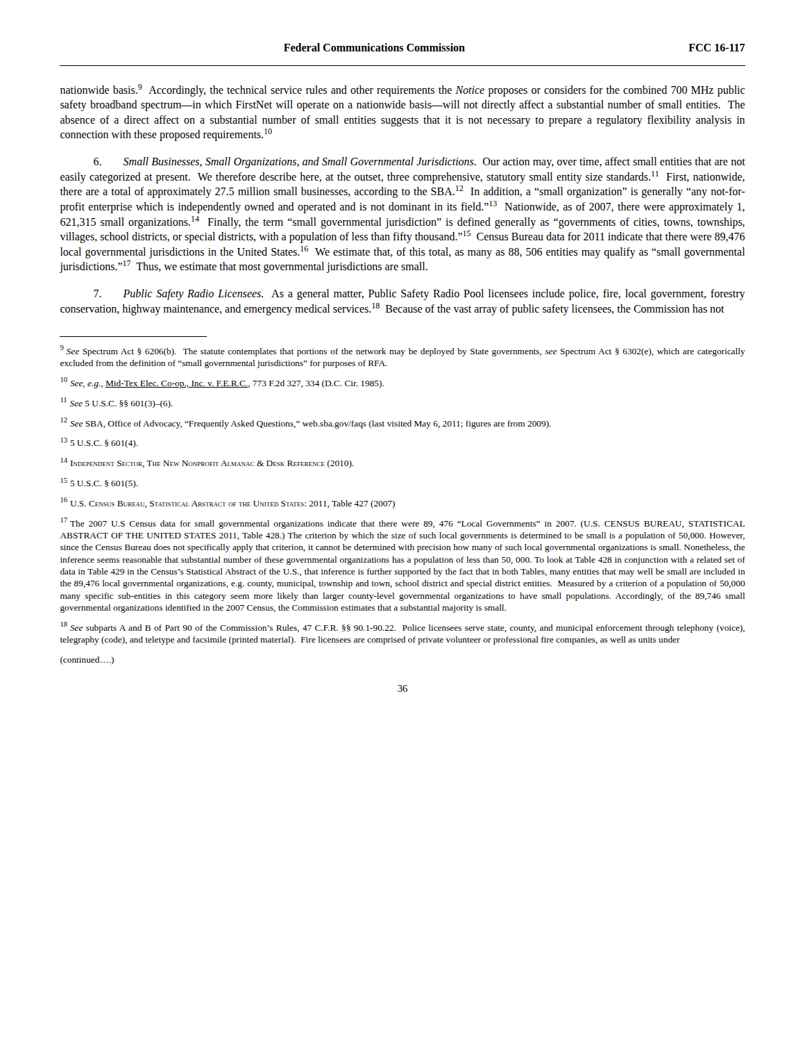Federal Communications Commission
FCC 16-117
nationwide basis.9 Accordingly, the technical service rules and other requirements the Notice proposes or considers for the combined 700 MHz public safety broadband spectrum—in which FirstNet will operate on a nationwide basis—will not directly affect a substantial number of small entities. The absence of a direct affect on a substantial number of small entities suggests that it is not necessary to prepare a regulatory flexibility analysis in connection with these proposed requirements.10
6. Small Businesses, Small Organizations, and Small Governmental Jurisdictions. Our action may, over time, affect small entities that are not easily categorized at present. We therefore describe here, at the outset, three comprehensive, statutory small entity size standards.11 First, nationwide, there are a total of approximately 27.5 million small businesses, according to the SBA.12 In addition, a “small organization” is generally “any not-for-profit enterprise which is independently owned and operated and is not dominant in its field.”13 Nationwide, as of 2007, there were approximately 1, 621,315 small organizations.14 Finally, the term “small governmental jurisdiction” is defined generally as “governments of cities, towns, townships, villages, school districts, or special districts, with a population of less than fifty thousand.”15 Census Bureau data for 2011 indicate that there were 89,476 local governmental jurisdictions in the United States.16 We estimate that, of this total, as many as 88, 506 entities may qualify as “small governmental jurisdictions.”17 Thus, we estimate that most governmental jurisdictions are small.
7. Public Safety Radio Licensees. As a general matter, Public Safety Radio Pool licensees include police, fire, local government, forestry conservation, highway maintenance, and emergency medical services.18 Because of the vast array of public safety licensees, the Commission has not
9 See Spectrum Act § 6206(b). The statute contemplates that portions of the network may be deployed by State governments, see Spectrum Act § 6302(e), which are categorically excluded from the definition of “small governmental jurisdictions” for purposes of RFA.
10 See, e.g., Mid-Tex Elec. Co-op., Inc. v. F.E.R.C., 773 F.2d 327, 334 (D.C. Cir. 1985).
11 See 5 U.S.C. §§ 601(3)–(6).
12 See SBA, Office of Advocacy, “Frequently Asked Questions,” web.sba.gov/faqs (last visited May 6, 2011; figures are from 2009).
135 U.S.C. § 601(4).
14 Independent Sector, The New Nonprofit Almanac & Desk Reference (2010).
155 U.S.C. § 601(5).
16 U.S. Census Bureau, Statistical Abstract of the United States: 2011, Table 427 (2007)
17 The 2007 U.S Census data for small governmental organizations indicate that there were 89, 476 “Local Governments” in 2007. (U.S. CENSUS BUREAU, STATISTICAL ABSTRACT OF THE UNITED STATES 2011, Table 428.) The criterion by which the size of such local governments is determined to be small is a population of 50,000. However, since the Census Bureau does not specifically apply that criterion, it cannot be determined with precision how many of such local governmental organizations is small. Nonetheless, the inference seems reasonable that substantial number of these governmental organizations has a population of less than 50, 000. To look at Table 428 in conjunction with a related set of data in Table 429 in the Census’s Statistical Abstract of the U.S., that inference is further supported by the fact that in both Tables, many entities that may well be small are included in the 89,476 local governmental organizations, e.g. county, municipal, township and town, school district and special district entities. Measured by a criterion of a population of 50,000 many specific sub-entities in this category seem more likely than larger county-level governmental organizations to have small populations. Accordingly, of the 89,746 small governmental organizations identified in the 2007 Census, the Commission estimates that a substantial majority is small.
18 See subparts A and B of Part 90 of the Commission’s Rules, 47 C.F.R. §§ 90.1-90.22. Police licensees serve state, county, and municipal enforcement through telephony (voice), telegraphy (code), and teletype and facsimile (printed material). Fire licensees are comprised of private volunteer or professional fire companies, as well as units under
(continued….)
36